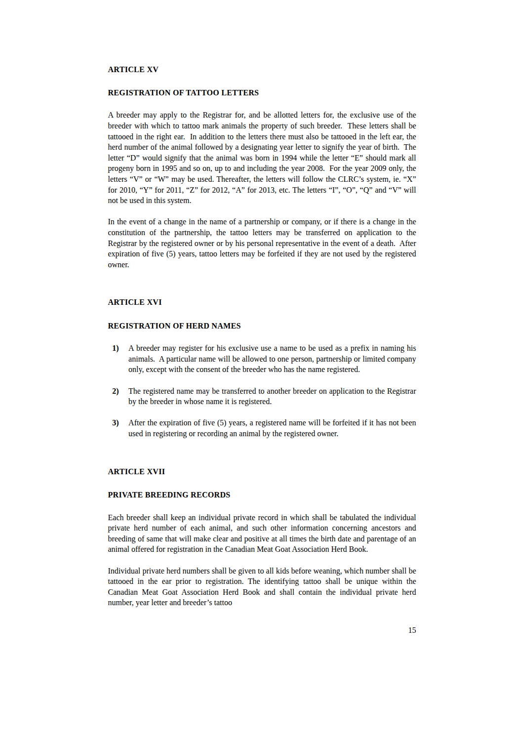ARTICLE XV
REGISTRATION OF TATTOO LETTERS
A breeder may apply to the Registrar for, and be allotted letters for, the exclusive use of the breeder with which to tattoo mark animals the property of such breeder. These letters shall be tattooed in the right ear. In addition to the letters there must also be tattooed in the left ear, the herd number of the animal followed by a designating year letter to signify the year of birth. The letter “D” would signify that the animal was born in 1994 while the letter “E” should mark all progeny born in 1995 and so on, up to and including the year 2008. For the year 2009 only, the letters “V” or “W” may be used. Thereafter, the letters will follow the CLRC’s system, ie. “X” for 2010, “Y” for 2011, “Z” for 2012, “A” for 2013, etc. The letters “I”, “O”, “Q” and “V” will not be used in this system.
In the event of a change in the name of a partnership or company, or if there is a change in the constitution of the partnership, the tattoo letters may be transferred on application to the Registrar by the registered owner or by his personal representative in the event of a death. After expiration of five (5) years, tattoo letters may be forfeited if they are not used by the registered owner.
ARTICLE XVI
REGISTRATION OF HERD NAMES
A breeder may register for his exclusive use a name to be used as a prefix in naming his animals. A particular name will be allowed to one person, partnership or limited company only, except with the consent of the breeder who has the name registered.
The registered name may be transferred to another breeder on application to the Registrar by the breeder in whose name it is registered.
After the expiration of five (5) years, a registered name will be forfeited if it has not been used in registering or recording an animal by the registered owner.
ARTICLE XVII
PRIVATE BREEDING RECORDS
Each breeder shall keep an individual private record in which shall be tabulated the individual private herd number of each animal, and such other information concerning ancestors and breeding of same that will make clear and positive at all times the birth date and parentage of an animal offered for registration in the Canadian Meat Goat Association Herd Book.
Individual private herd numbers shall be given to all kids before weaning, which number shall be tattooed in the ear prior to registration. The identifying tattoo shall be unique within the Canadian Meat Goat Association Herd Book and shall contain the individual private herd number, year letter and breeder’s tattoo
15